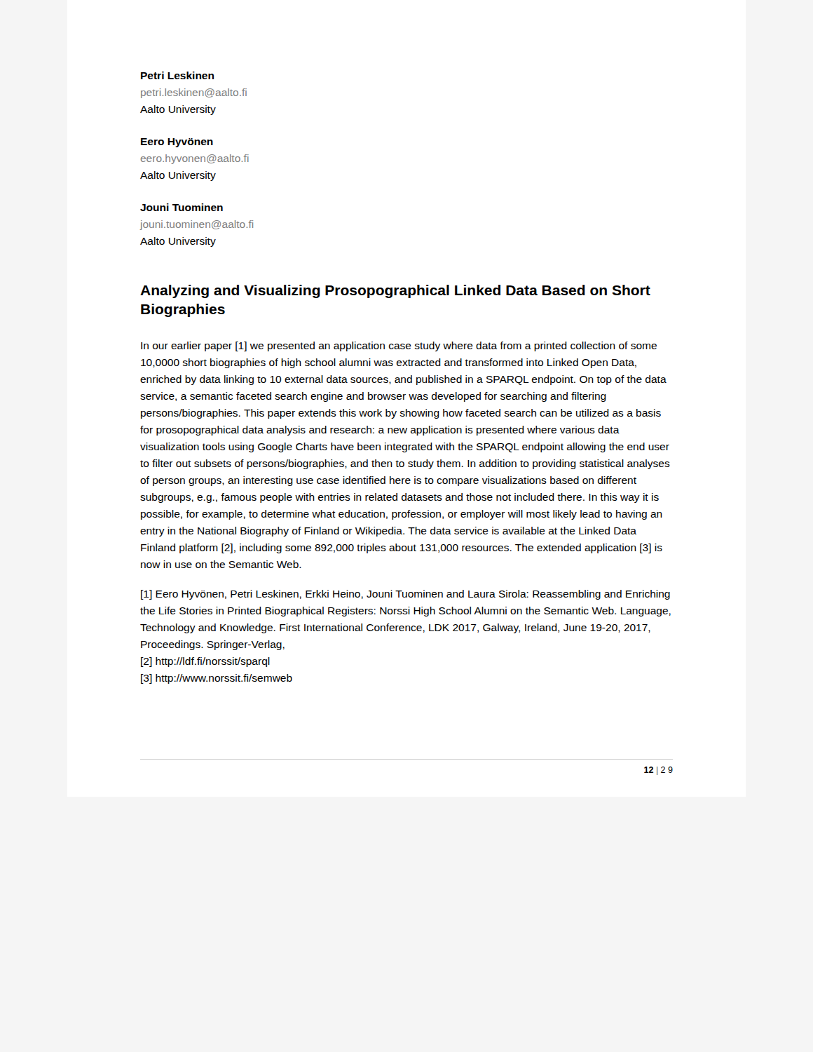Petri Leskinen
petri.leskinen@aalto.fi
Aalto University
Eero Hyvönen
eero.hyvonen@aalto.fi
Aalto University
Jouni Tuominen
jouni.tuominen@aalto.fi
Aalto University
Analyzing and Visualizing Prosopographical Linked Data Based on Short Biographies
In our earlier paper [1] we presented an application case study where data from a printed collection of some 10,0000 short biographies of high school alumni was extracted and transformed into Linked Open Data, enriched by data linking to 10 external data sources, and published in a SPARQL endpoint. On top of the data service, a semantic faceted search engine and browser was developed for searching and filtering persons/biographies. This paper extends this work by showing how faceted search can be utilized as a basis for prosopographical data analysis and research: a new application is presented where various data visualization tools using Google Charts have been integrated with the SPARQL endpoint allowing the end user to filter out subsets of persons/biographies, and then to study them. In addition to providing statistical analyses of person groups, an interesting use case identified here is to compare visualizations based on different subgroups, e.g., famous people with entries in related datasets and those not included there. In this way it is possible, for example, to determine what education, profession, or employer will most likely lead to having an entry in the National Biography of Finland or Wikipedia. The data service is available at the Linked Data Finland platform [2], including some 892,000 triples about 131,000 resources. The extended application [3] is now in use on the Semantic Web.
[1] Eero Hyvönen, Petri Leskinen, Erkki Heino, Jouni Tuominen and Laura Sirola: Reassembling and Enriching the Life Stories in Printed Biographical Registers: Norssi High School Alumni on the Semantic Web. Language, Technology and Knowledge. First International Conference, LDK 2017, Galway, Ireland, June 19-20, 2017, Proceedings. Springer-Verlag,
[2] http://ldf.fi/norssit/sparql
[3] http://www.norssit.fi/semweb
12 | 2 9